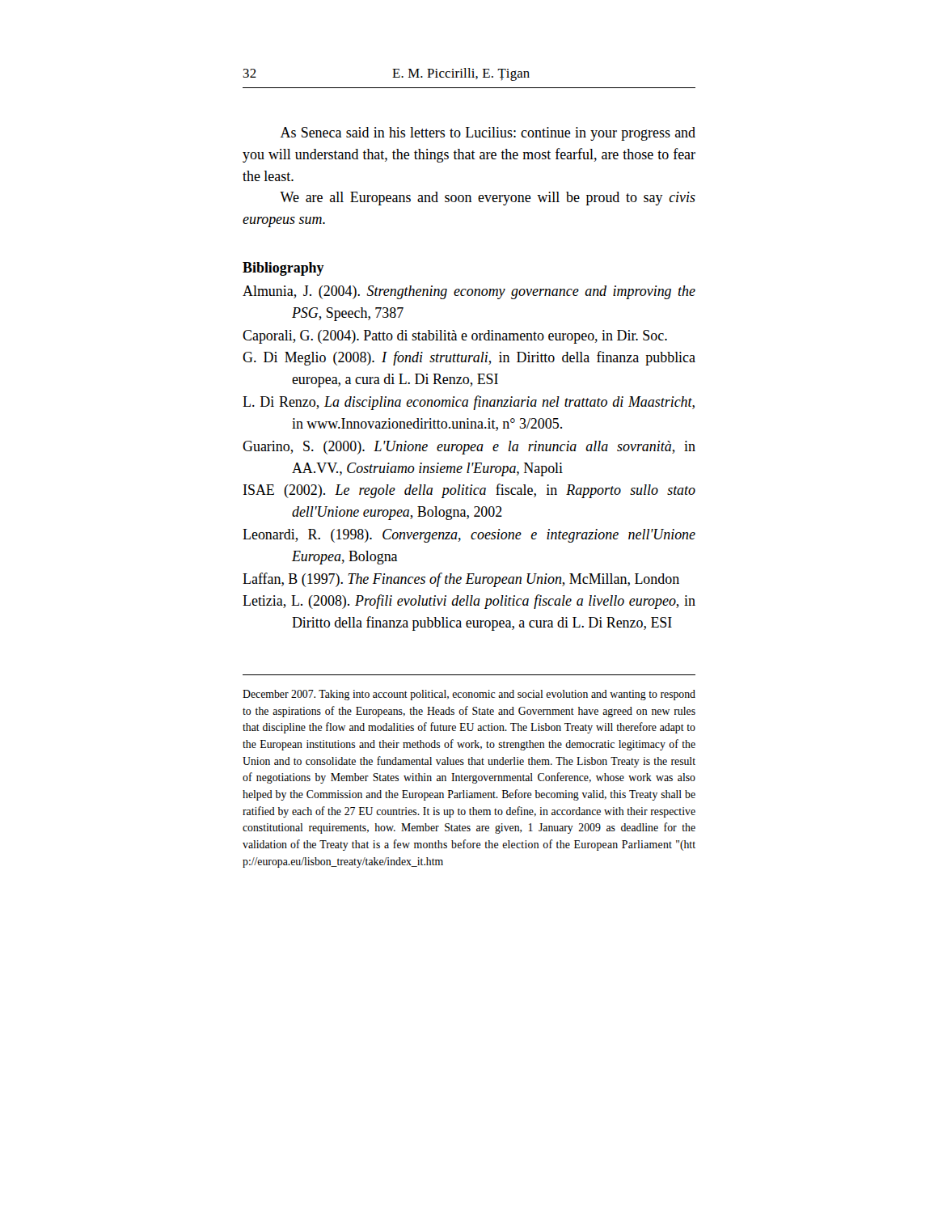32 E. M. Piccirilli, E. Țigan
As Seneca said in his letters to Lucilius: continue in your progress and you will understand that, the things that are the most fearful, are those to fear the least.
We are all Europeans and soon everyone will be proud to say civis europeus sum.
Bibliography
Almunia, J. (2004). Strengthening economy governance and improving the PSG, Speech, 7387
Caporali, G. (2004). Patto di stabilità e ordinamento europeo, in Dir. Soc.
G. Di Meglio (2008). I fondi strutturali, in Diritto della finanza pubblica europea, a cura di L. Di Renzo, ESI
L. Di Renzo, La disciplina economica finanziaria nel trattato di Maastricht, in www.Innovazionediritto.unina.it, n° 3/2005.
Guarino, S. (2000). L'Unione europea e la rinuncia alla sovranità, in AA.VV., Costruiamo insieme l'Europa, Napoli
ISAE (2002). Le regole della politica fiscale, in Rapporto sullo stato dell'Unione europea, Bologna, 2002
Leonardi, R. (1998). Convergenza, coesione e integrazione nell'Unione Europea, Bologna
Laffan, B (1997). The Finances of the European Union, McMillan, London
Letizia, L. (2008). Profili evolutivi della politica fiscale a livello europeo, in Diritto della finanza pubblica europea, a cura di L. Di Renzo, ESI
December 2007. Taking into account political, economic and social evolution and wanting to respond to the aspirations of the Europeans, the Heads of State and Government have agreed on new rules that discipline the flow and modalities of future EU action. The Lisbon Treaty will therefore adapt to the European institutions and their methods of work, to strengthen the democratic legitimacy of the Union and to consolidate the fundamental values that underlie them. The Lisbon Treaty is the result of negotiations by Member States within an Intergovernmental Conference, whose work was also helped by the Commission and the European Parliament. Before becoming valid, this Treaty shall be ratified by each of the 27 EU countries. It is up to them to define, in accordance with their respective constitutional requirements, how. Member States are given, 1 January 2009 as deadline for the validation of the Treaty that is a few months before the election of the European Parliament "(http://europa.eu/lisbon_treaty/take/index_it.htm